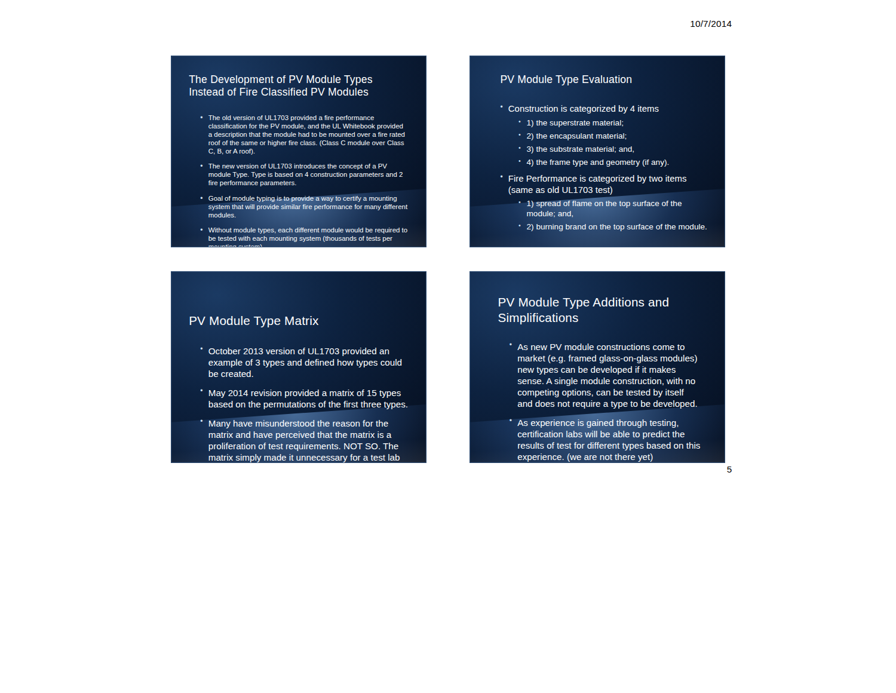10/7/2014
The Development of PV Module Types
Instead of Fire Classified PV Modules
The old version of UL1703 provided a fire performance classification for the PV module, and the UL Whitebook provided a description that the module had to be mounted over a fire rated roof of the same or higher fire class. (Class C module over Class C, B, or A roof).
The new version of UL1703 introduces the concept of a PV module Type. Type is based on 4 construction parameters and 2 fire performance parameters.
Goal of module typing is to provide a way to certify a mounting system that will provide similar fire performance for many different modules.
Without module types, each different module would be required to be tested with each mounting system (thousands of tests per mounting system).
PV Module Type Evaluation
Construction is categorized by 4 items
1) the superstrate material;
2) the encapsulant material;
3) the substrate material; and,
4) the frame type and geometry (if any).
Fire Performance is categorized by two items (same as old UL1703 test)
1) spread of flame on the top surface of the module; and,
2) burning brand on the top surface of the module.
PV Module Type Matrix
October 2013 version of UL1703 provided an example of 3 types and defined how types could be created.
May 2014 revision provided a matrix of 15 types based on the permutations of the first three types.
Many have misunderstood the reason for the matrix and have perceived that the matrix is a proliferation of test requirements. NOT SO. The matrix simply made it unnecessary for a test lab to define new types for the 3 most common module constructions.
PV Module Type Additions and
Simplifications
As new PV module constructions come to market (e.g. framed glass-on-glass modules) new types can be developed if it makes sense. A single module construction, with no competing options, can be tested by itself and does not require a type to be developed.
As experience is gained through testing, certification labs will be able to predict the results of test for different types based on this experience. (we are not there yet)
5